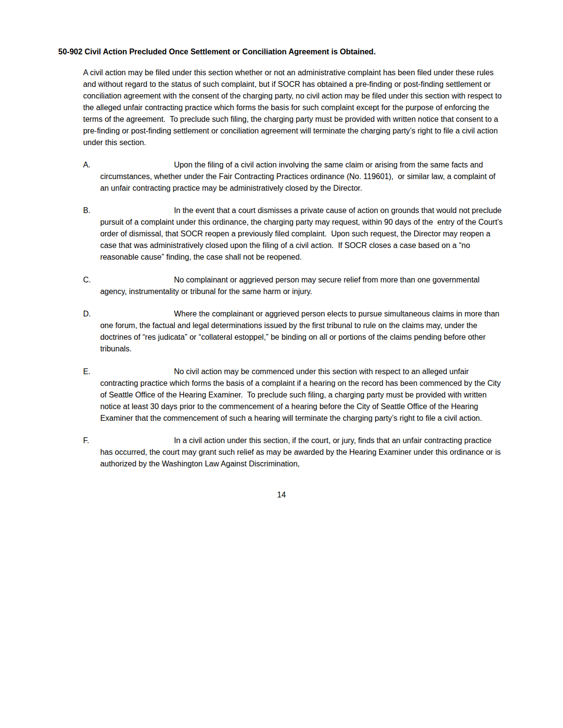50-902 Civil Action Precluded Once Settlement or Conciliation Agreement is Obtained.
A civil action may be filed under this section whether or not an administrative complaint has been filed under these rules and without regard to the status of such complaint, but if SOCR has obtained a pre-finding or post-finding settlement or conciliation agreement with the consent of the charging party, no civil action may be filed under this section with respect to the alleged unfair contracting practice which forms the basis for such complaint except for the purpose of enforcing the terms of the agreement. To preclude such filing, the charging party must be provided with written notice that consent to a pre-finding or post-finding settlement or conciliation agreement will terminate the charging party’s right to file a civil action under this section.
A. Upon the filing of a civil action involving the same claim or arising from the same facts and circumstances, whether under the Fair Contracting Practices ordinance (No. 119601), or similar law, a complaint of an unfair contracting practice may be administratively closed by the Director.
B. In the event that a court dismisses a private cause of action on grounds that would not preclude pursuit of a complaint under this ordinance, the charging party may request, within 90 days of the entry of the Court’s order of dismissal, that SOCR reopen a previously filed complaint. Upon such request, the Director may reopen a case that was administratively closed upon the filing of a civil action. If SOCR closes a case based on a “no reasonable cause” finding, the case shall not be reopened.
C. No complainant or aggrieved person may secure relief from more than one governmental agency, instrumentality or tribunal for the same harm or injury.
D. Where the complainant or aggrieved person elects to pursue simultaneous claims in more than one forum, the factual and legal determinations issued by the first tribunal to rule on the claims may, under the doctrines of “res judicata” or “collateral estoppel,” be binding on all or portions of the claims pending before other tribunals.
E. No civil action may be commenced under this section with respect to an alleged unfair contracting practice which forms the basis of a complaint if a hearing on the record has been commenced by the City of Seattle Office of the Hearing Examiner. To preclude such filing, a charging party must be provided with written notice at least 30 days prior to the commencement of a hearing before the City of Seattle Office of the Hearing Examiner that the commencement of such a hearing will terminate the charging party’s right to file a civil action.
F. In a civil action under this section, if the court, or jury, finds that an unfair contracting practice has occurred, the court may grant such relief as may be awarded by the Hearing Examiner under this ordinance or is authorized by the Washington Law Against Discrimination,
14